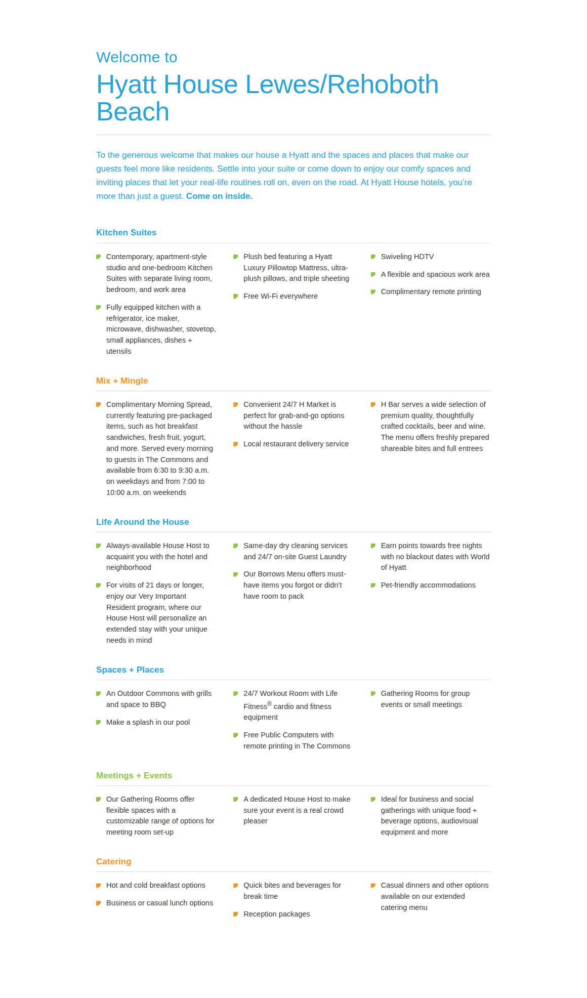Welcome to
Hyatt House Lewes/Rehoboth Beach
To the generous welcome that makes our house a Hyatt and the spaces and places that make our guests feel more like residents. Settle into your suite or come down to enjoy our comfy spaces and inviting places that let your real-life routines roll on, even on the road. At Hyatt House hotels, you’re more than just a guest. Come on inside.
Kitchen Suites
Contemporary, apartment-style studio and one-bedroom Kitchen Suites with separate living room, bedroom, and work area
Fully equipped kitchen with a refrigerator, ice maker, microwave, dishwasher, stovetop, small appliances, dishes + utensils
Plush bed featuring a Hyatt Luxury Pillowtop Mattress, ultra-plush pillows, and triple sheeting
Free Wi-Fi everywhere
Swiveling HDTV
A flexible and spacious work area
Complimentary remote printing
Mix + Mingle
Complimentary Morning Spread, currently featuring pre-packaged items, such as hot breakfast sandwiches, fresh fruit, yogurt, and more. Served every morning to guests in The Commons and available from 6:30 to 9:30 a.m. on weekdays and from 7:00 to 10:00 a.m. on weekends
Convenient 24/7 H Market is perfect for grab-and-go options without the hassle
Local restaurant delivery service
H Bar serves a wide selection of premium quality, thoughtfully crafted cocktails, beer and wine. The menu offers freshly prepared shareable bites and full entrees
Life Around the House
Always-available House Host to acquaint you with the hotel and neighborhood
For visits of 21 days or longer, enjoy our Very Important Resident program, where our House Host will personalize an extended stay with your unique needs in mind
Same-day dry cleaning services and 24/7 on-site Guest Laundry
Our Borrows Menu offers must-have items you forgot or didn’t have room to pack
Earn points towards free nights with no blackout dates with World of Hyatt
Pet-friendly accommodations
Spaces + Places
An Outdoor Commons with grills and space to BBQ
Make a splash in our pool
24/7 Workout Room with Life Fitness® cardio and fitness equipment
Free Public Computers with remote printing in The Commons
Gathering Rooms for group events or small meetings
Meetings + Events
Our Gathering Rooms offer flexible spaces with a customizable range of options for meeting room set-up
A dedicated House Host to make sure your event is a real crowd pleaser
Ideal for business and social gatherings with unique food + beverage options, audiovisual equipment and more
Catering
Hot and cold breakfast options
Business or casual lunch options
Quick bites and beverages for break time
Reception packages
Casual dinners and other options available on our extended catering menu